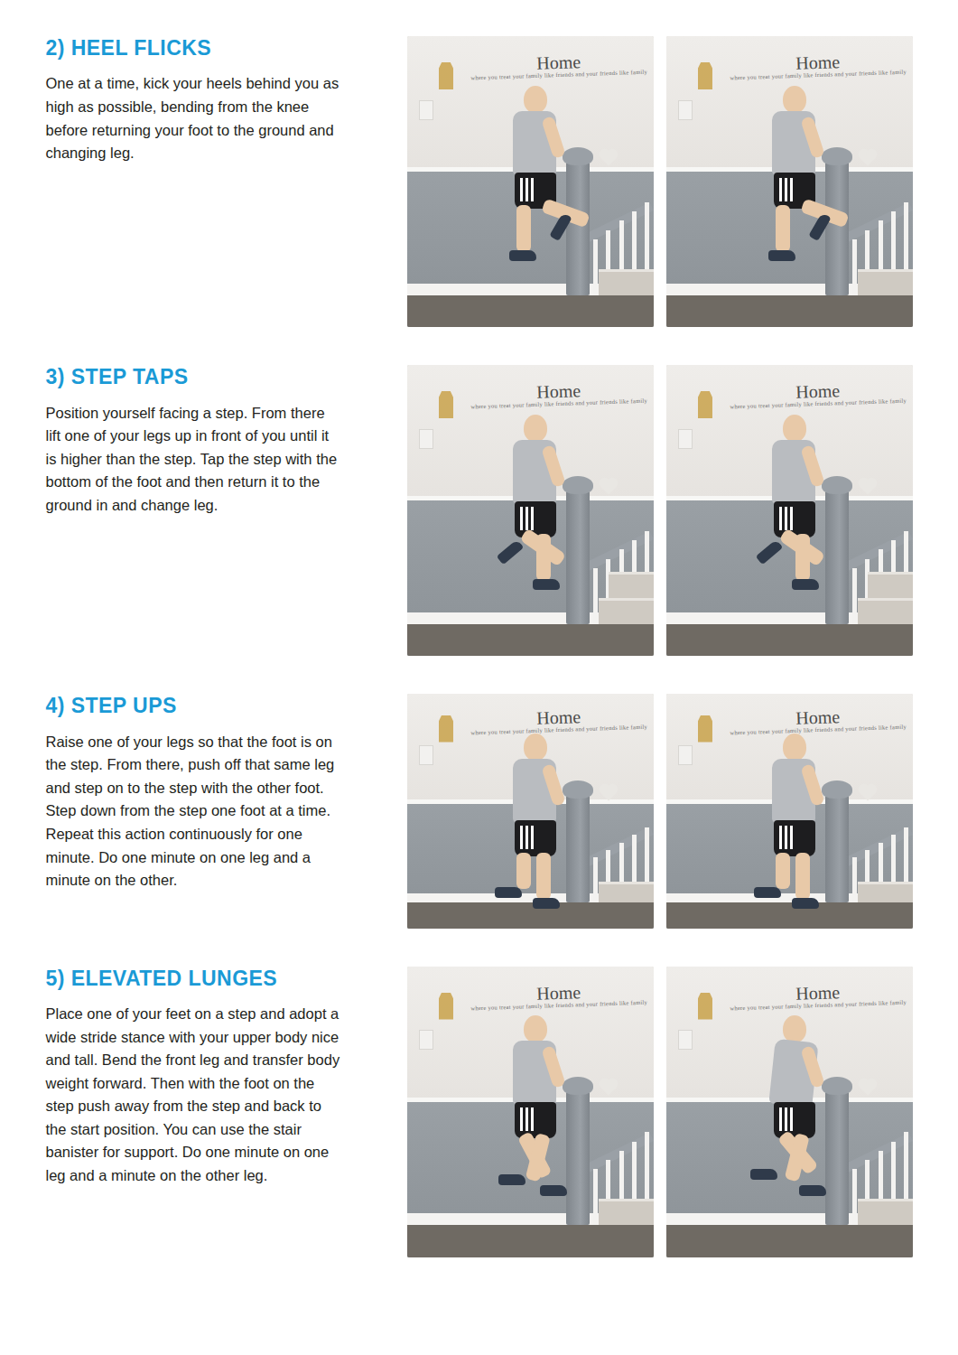2) Heel Flicks
One at a time, kick your heels behind you as high as possible, bending from the knee before returning your foot to the ground and changing leg.
Homewhere you treat your family like friends and your friends like family
Homewhere you treat your family like friends and your friends like family
3) Step Taps
Position yourself facing a step. From there lift one of your legs up in front of you until it is higher than the step. Tap the step with the bottom of the foot and then return it to the ground in and change leg.
Homewhere you treat your family like friends and your friends like family
Homewhere you treat your family like friends and your friends like family
4) Step Ups
Raise one of your legs so that the foot is on the step. From there, push off that same leg and step on to the step with the other foot. Step down from the step one foot at a time. Repeat this action continuously for one minute. Do one minute on one leg and a minute on the other.
Homewhere you treat your family like friends and your friends like family
Homewhere you treat your family like friends and your friends like family
5) Elevated Lunges
Place one of your feet on a step and adopt a wide stride stance with your upper body nice and tall. Bend the front leg and transfer body weight forward. Then with the foot on the step push away from the step and back to the start position. You can use the stair banister for support. Do one minute on one leg and a minute on the other leg.
Homewhere you treat your family like friends and your friends like family
Homewhere you treat your family like friends and your friends like family